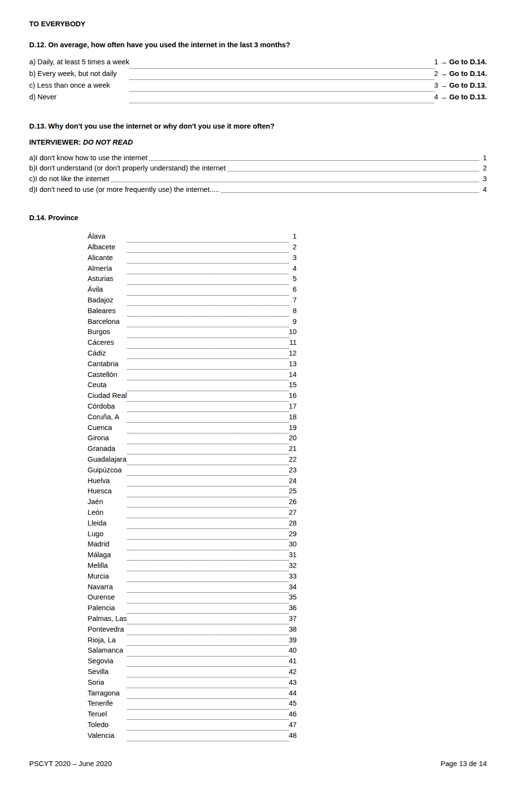TO EVERYBODY
D.12. On average, how often have you used the internet in the last 3 months?
| a) Daily, at least 5 times a week | | 1 → Go to D.14. |
| b) Every week, but not daily | | 2 → Go to D.14. |
| c) Less than once a week | | 3 → Go to D.13. |
| d) Never | | 4 → Go to D.13. |
D.13. Why don't you use the internet or why don't you use it more often?
INTERVIEWER: DO NOT READ
a) I don't know how to use the internet 1
b) I don't understand (or don't properly understand) the internet 2
c) I do not like the internet 3
d) I don't need to use (or more frequently use) the internet..... 4
D.14. Province
| Álava | | 1 |
| Albacete | | 2 |
| Alicante | | 3 |
| Almería | | 4 |
| Asturias | | 5 |
| Ávila | | 6 |
| Badajoz | | 7 |
| Baleares | | 8 |
| Barcelona | | 9 |
| Burgos | | 10 |
| Cáceres | | 11 |
| Cádiz | | 12 |
| Cantabria | | 13 |
| Castellón | | 14 |
| Ceuta | | 15 |
| Ciudad Real | | 16 |
| Córdoba | | 17 |
| Coruña, A | | 18 |
| Cuenca | | 19 |
| Girona | | 20 |
| Granada | | 21 |
| Guadalajara | | 22 |
| Guipúzcoa | | 23 |
| Huelva | | 24 |
| Huesca | | 25 |
| Jaén | | 26 |
| León | | 27 |
| Lleida | | 28 |
| Lugo | | 29 |
| Madrid | | 30 |
| Málaga | | 31 |
| Melilla | | 32 |
| Murcia | | 33 |
| Navarra | | 34 |
| Ourense | | 35 |
| Palencia | | 36 |
| Palmas, Las | | 37 |
| Pontevedra | | 38 |
| Rioja, La | | 39 |
| Salamanca | | 40 |
| Segovia | | 41 |
| Sevilla | | 42 |
| Soria | | 43 |
| Tarragona | | 44 |
| Tenerife | | 45 |
| Teruel | | 46 |
| Toledo | | 47 |
| Valencia | | 48 |
PSCYT 2020 – June 2020
Page 13 de 14